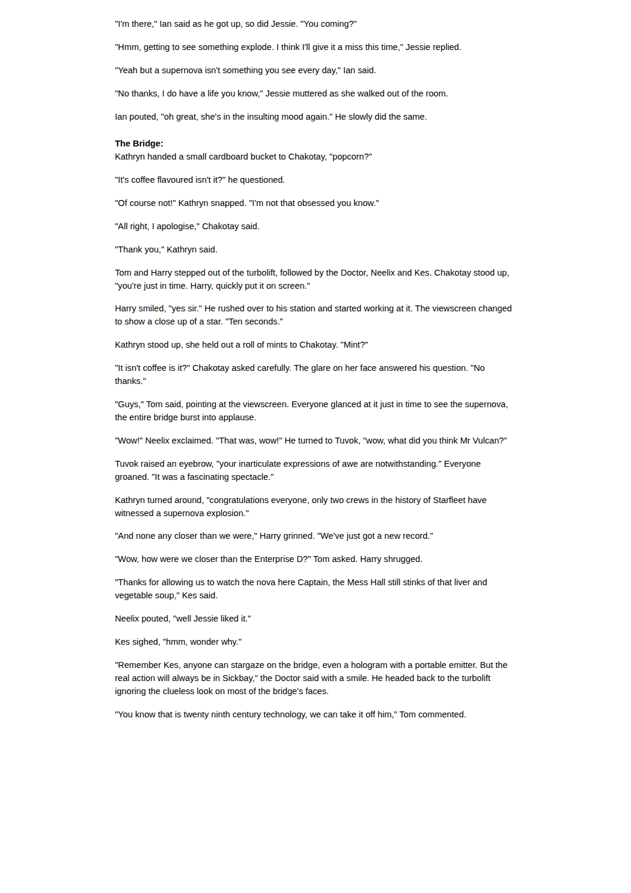"I'm there," Ian said as he got up, so did Jessie. "You coming?"
"Hmm, getting to see something explode. I think I'll give it a miss this time," Jessie replied.
"Yeah but a supernova isn't something you see every day," Ian said.
"No thanks, I do have a life you know," Jessie muttered as she walked out of the room.
Ian pouted, "oh great, she's in the insulting mood again." He slowly did the same.
The Bridge:
Kathryn handed a small cardboard bucket to Chakotay, "popcorn?"
"It's coffee flavoured isn't it?" he questioned.
"Of course not!" Kathryn snapped. "I'm not that obsessed you know."
"All right, I apologise," Chakotay said.
"Thank you," Kathryn said.
Tom and Harry stepped out of the turbolift, followed by the Doctor, Neelix and Kes. Chakotay stood up, "you're just in time. Harry, quickly put it on screen."
Harry smiled, "yes sir." He rushed over to his station and started working at it. The viewscreen changed to show a close up of a star. "Ten seconds."
Kathryn stood up, she held out a roll of mints to Chakotay. "Mint?"
"It isn't coffee is it?" Chakotay asked carefully. The glare on her face answered his question. "No thanks."
"Guys," Tom said, pointing at the viewscreen. Everyone glanced at it just in time to see the supernova, the entire bridge burst into applause.
"Wow!" Neelix exclaimed. "That was, wow!" He turned to Tuvok, "wow, what did you think Mr Vulcan?"
Tuvok raised an eyebrow, "your inarticulate expressions of awe are notwithstanding." Everyone groaned. "It was a fascinating spectacle."
Kathryn turned around, "congratulations everyone, only two crews in the history of Starfleet have witnessed a supernova explosion."
"And none any closer than we were," Harry grinned. "We've just got a new record."
"Wow, how were we closer than the Enterprise D?" Tom asked. Harry shrugged.
"Thanks for allowing us to watch the nova here Captain, the Mess Hall still stinks of that liver and vegetable soup," Kes said.
Neelix pouted, "well Jessie liked it."
Kes sighed, "hmm, wonder why."
"Remember Kes, anyone can stargaze on the bridge, even a hologram with a portable emitter. But the real action will always be in Sickbay," the Doctor said with a smile. He headed back to the turbolift ignoring the clueless look on most of the bridge's faces.
"You know that is twenty ninth century technology, we can take it off him," Tom commented.